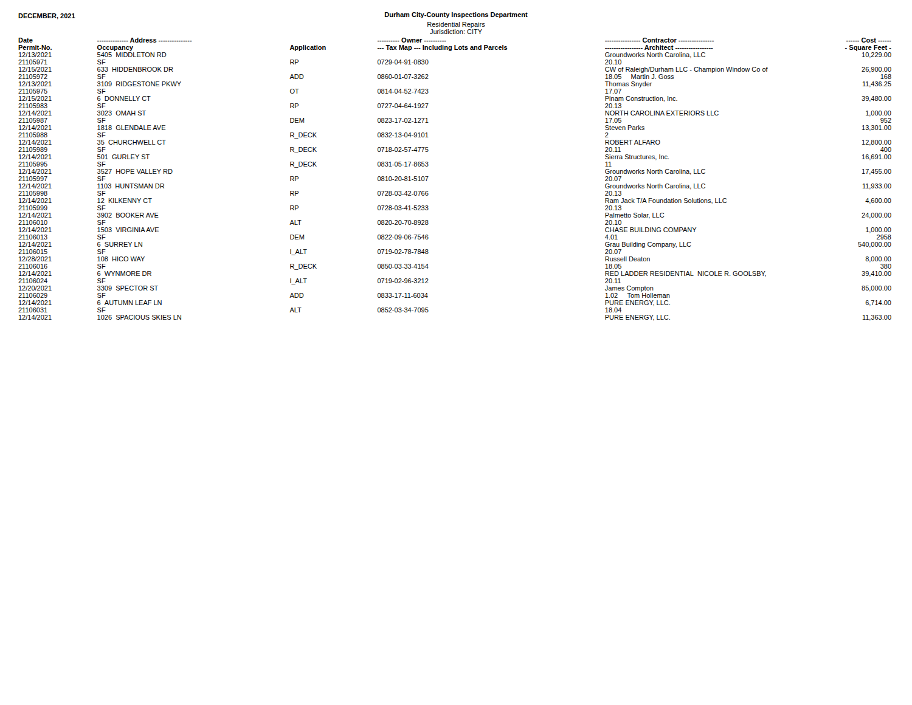DECEMBER, 2021
Durham City-County Inspections Department
Residential Repairs
Jurisdiction: CITY
| Date | -------------- Address --------------- | | ---------- Owner ---------- | ---------------- Contractor ---------------- | ------ Cost ------ |
| --- | --- | --- | --- | --- | --- |
| Permit-No. | Occupancy | Application | --- Tax Map --- Including Lots and Parcels | ----------------- Architect ----------------- | - Square Feet - |
| 12/13/2021 | 5405 MIDDLETON RD | | | Groundworks North Carolina, LLC | 10,229.00 |
| 21105971 | SF | RP | 0729-04-91-0830 | 20.10 | |
| 12/15/2021 | 633 HIDDENBROOK DR | | | CW of Raleigh/Durham LLC - Champion Window Co of | 26,900.00 |
| 21105972 | SF | ADD | 0860-01-07-3262 | 18.05 Martin J. Goss | 168 |
| 12/13/2021 | 3109 RIDGESTONE PKWY | | | Thomas Snyder | 11,436.25 |
| 21105975 | SF | OT | 0814-04-52-7423 | 17.07 | |
| 12/15/2021 | 6 DONNELLY CT | | | Pinam Construction, Inc. | 39,480.00 |
| 21105983 | SF | RP | 0727-04-64-1927 | 20.13 | |
| 12/14/2021 | 3023 OMAH ST | | | NORTH CAROLINA EXTERIORS LLC | 1,000.00 |
| 21105987 | SF | DEM | 0823-17-02-1271 | 17.05 | 952 |
| 12/14/2021 | 1818 GLENDALE AVE | | | Steven Parks | 13,301.00 |
| 21105988 | SF | R_DECK | 0832-13-04-9101 | 2 | |
| 12/14/2021 | 35 CHURCHWELL CT | | | ROBERT ALFARO | 12,800.00 |
| 21105989 | SF | R_DECK | 0718-02-57-4775 | 20.11 | 400 |
| 12/14/2021 | 501 GURLEY ST | | | Sierra Structures, Inc. | 16,691.00 |
| 21105995 | SF | R_DECK | 0831-05-17-8653 | 11 | |
| 12/14/2021 | 3527 HOPE VALLEY RD | | | Groundworks North Carolina, LLC | 17,455.00 |
| 21105997 | SF | RP | 0810-20-81-5107 | 20.07 | |
| 12/14/2021 | 1103 HUNTSMAN DR | | | Groundworks North Carolina, LLC | 11,933.00 |
| 21105998 | SF | RP | 0728-03-42-0766 | 20.13 | |
| 12/14/2021 | 12 KILKENNY CT | | | Ram Jack T/A Foundation Solutions, LLC | 4,600.00 |
| 21105999 | SF | RP | 0728-03-41-5233 | 20.13 | |
| 12/14/2021 | 3902 BOOKER AVE | | | Palmetto Solar, LLC | 24,000.00 |
| 21106010 | SF | ALT | 0820-20-70-8928 | 20.10 | |
| 12/14/2021 | 1503 VIRGINIA AVE | | | CHASE BUILDING COMPANY | 1,000.00 |
| 21106013 | SF | DEM | 0822-09-06-7546 | 4.01 | 2958 |
| 12/14/2021 | 6 SURREY LN | | | Grau Building Company, LLC | 540,000.00 |
| 21106015 | SF | I_ALT | 0719-02-78-7848 | 20.07 | |
| 12/28/2021 | 108 HICO WAY | | | Russell Deaton | 8,000.00 |
| 21106016 | SF | R_DECK | 0850-03-33-4154 | 18.05 | 380 |
| 12/14/2021 | 6 WYNMORE DR | | | RED LADDER RESIDENTIAL NICOLE R. GOOLSBY, | 39,410.00 |
| 21106024 | SF | I_ALT | 0719-02-96-3212 | 20.11 | |
| 12/20/2021 | 3309 SPECTOR ST | | | James Compton | 85,000.00 |
| 21106029 | SF | ADD | 0833-17-11-6034 | 1.02 Tom Holleman | |
| 12/14/2021 | 6 AUTUMN LEAF LN | | | PURE ENERGY, LLC. | 6,714.00 |
| 21106031 | SF | ALT | 0852-03-34-7095 | 18.04 | |
| 12/14/2021 | 1026 SPACIOUS SKIES LN | | | PURE ENERGY, LLC. | 11,363.00 |